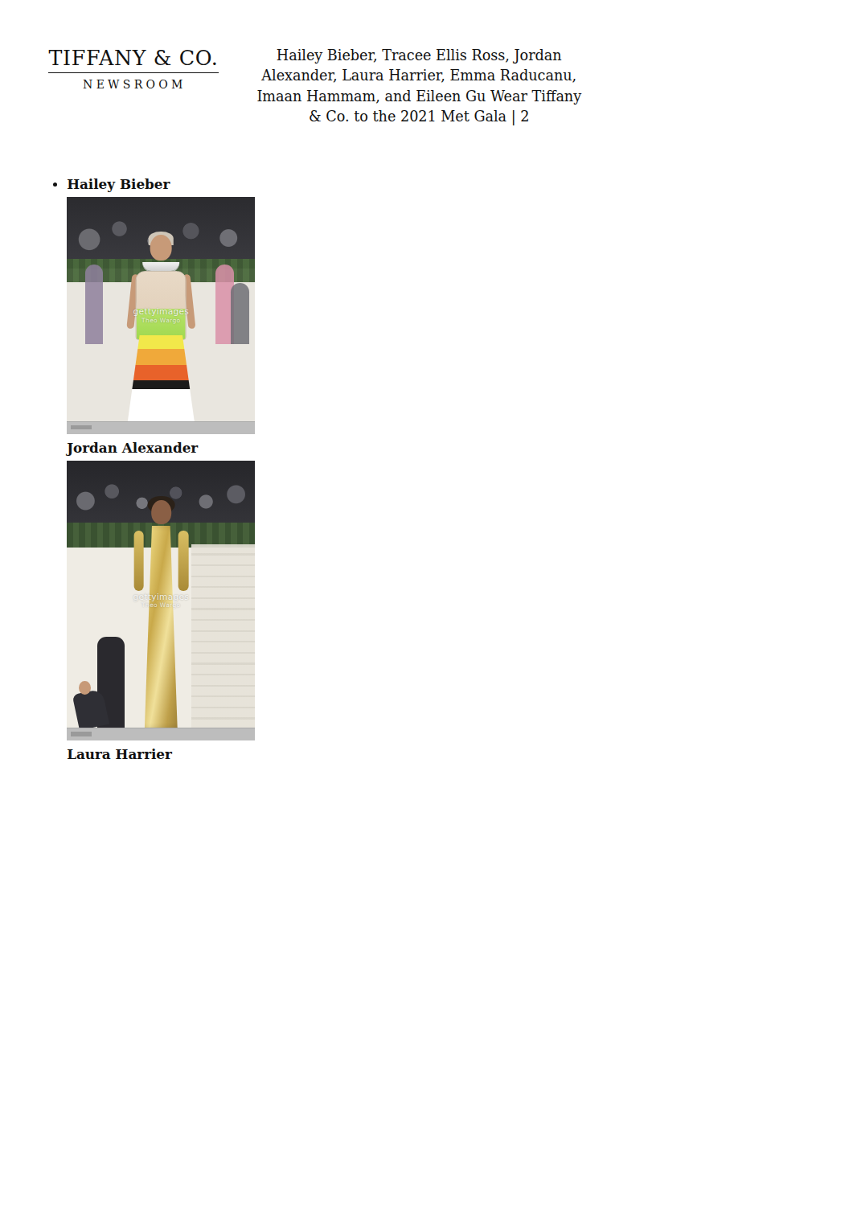TIFFANY & CO.
NEWSROOM
Hailey Bieber, Tracee Ellis Ross, Jordan Alexander, Laura Harrier, Emma Raducanu, Imaan Hammam, and Eileen Gu Wear Tiffany & Co. to the 2021 Met Gala | 2
Hailey Bieber
gettyimagesTheo Wargo
Jordan Alexander
gettyimagesTheo Wargo
Laura Harrier